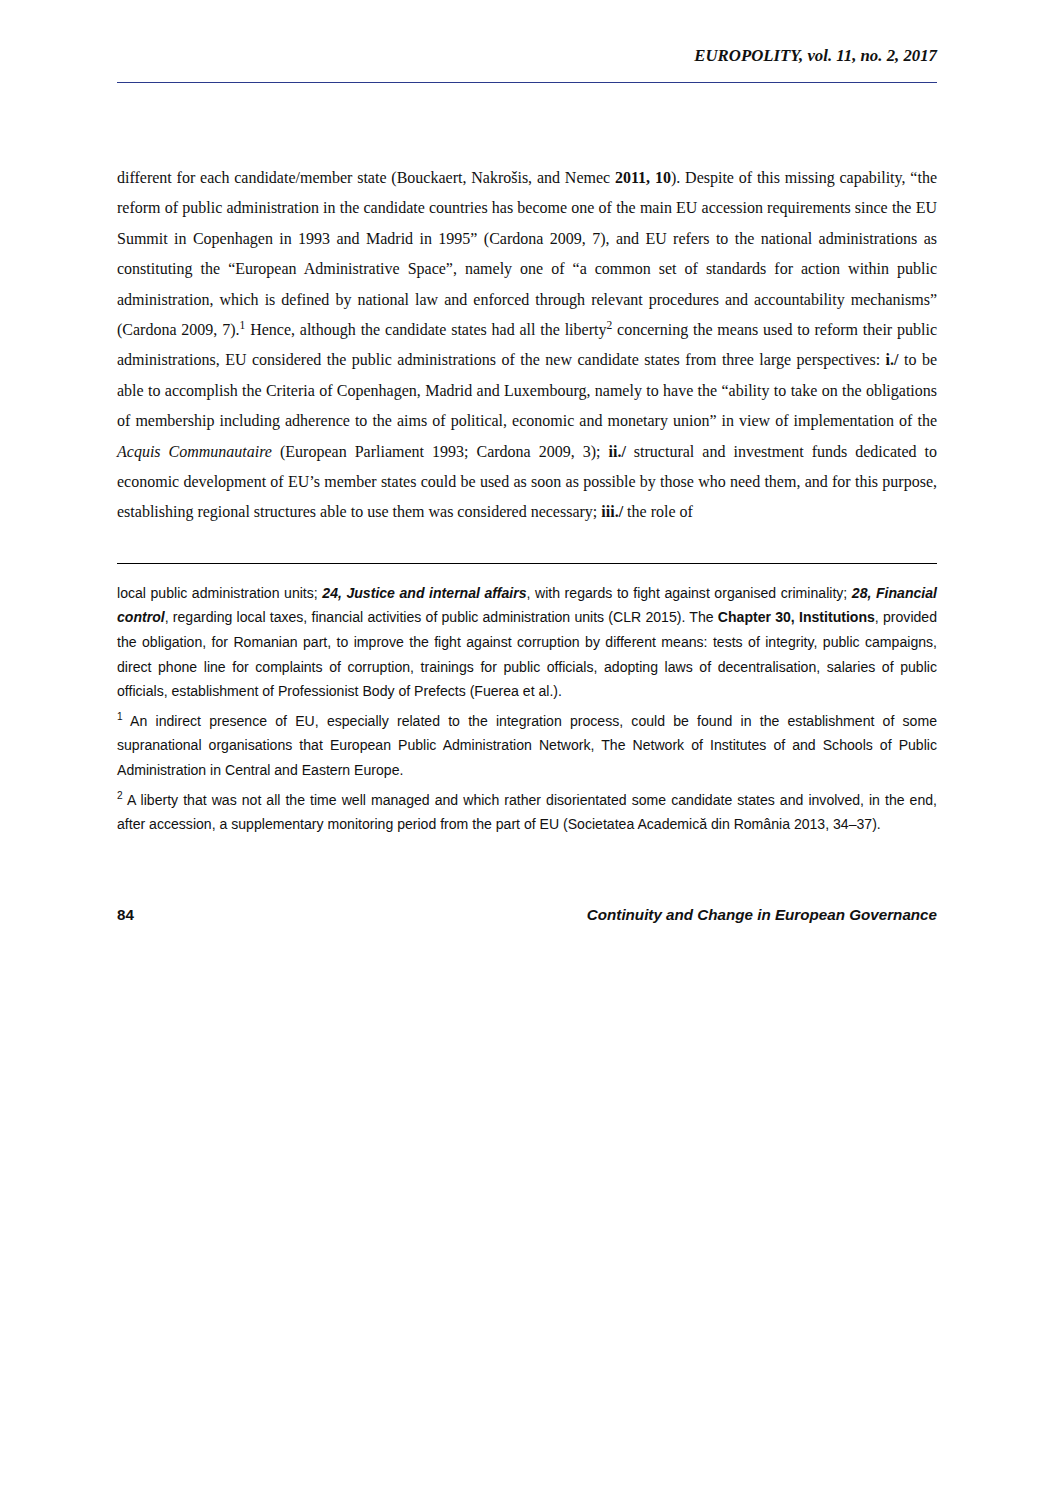EUROPOLITY, vol. 11, no. 2, 2017
different for each candidate/member state (Bouckaert, Nakrošis, and Nemec 2011, 10). Despite of this missing capability, “the reform of public administration in the candidate countries has become one of the main EU accession requirements since the EU Summit in Copenhagen in 1993 and Madrid in 1995” (Cardona 2009, 7), and EU refers to the national administrations as constituting the “European Administrative Space”, namely one of “a common set of standards for action within public administration, which is defined by national law and enforced through relevant procedures and accountability mechanisms” (Cardona 2009, 7).1 Hence, although the candidate states had all the liberty2 concerning the means used to reform their public administrations, EU considered the public administrations of the new candidate states from three large perspectives: i./ to be able to accomplish the Criteria of Copenhagen, Madrid and Luxembourg, namely to have the “ability to take on the obligations of membership including adherence to the aims of political, economic and monetary union” in view of implementation of the Acquis Communautaire (European Parliament 1993; Cardona 2009, 3); ii./ structural and investment funds dedicated to economic development of EU’s member states could be used as soon as possible by those who need them, and for this purpose, establishing regional structures able to use them was considered necessary; iii./ the role of
local public administration units; 24, Justice and internal affairs, with regards to fight against organised criminality; 28, Financial control, regarding local taxes, financial activities of public administration units (CLR 2015). The Chapter 30, Institutions, provided the obligation, for Romanian part, to improve the fight against corruption by different means: tests of integrity, public campaigns, direct phone line for complaints of corruption, trainings for public officials, adopting laws of decentralisation, salaries of public officials, establishment of Professionist Body of Prefects (Fuerea et al.).
1 An indirect presence of EU, especially related to the integration process, could be found in the establishment of some supranational organisations that European Public Administration Network, The Network of Institutes of and Schools of Public Administration in Central and Eastern Europe.
2 A liberty that was not all the time well managed and which rather disorientated some candidate states and involved, in the end, after accession, a supplementary monitoring period from the part of EU (Societatea Academică din România 2013, 34–37).
84 Continuity and Change in European Governance